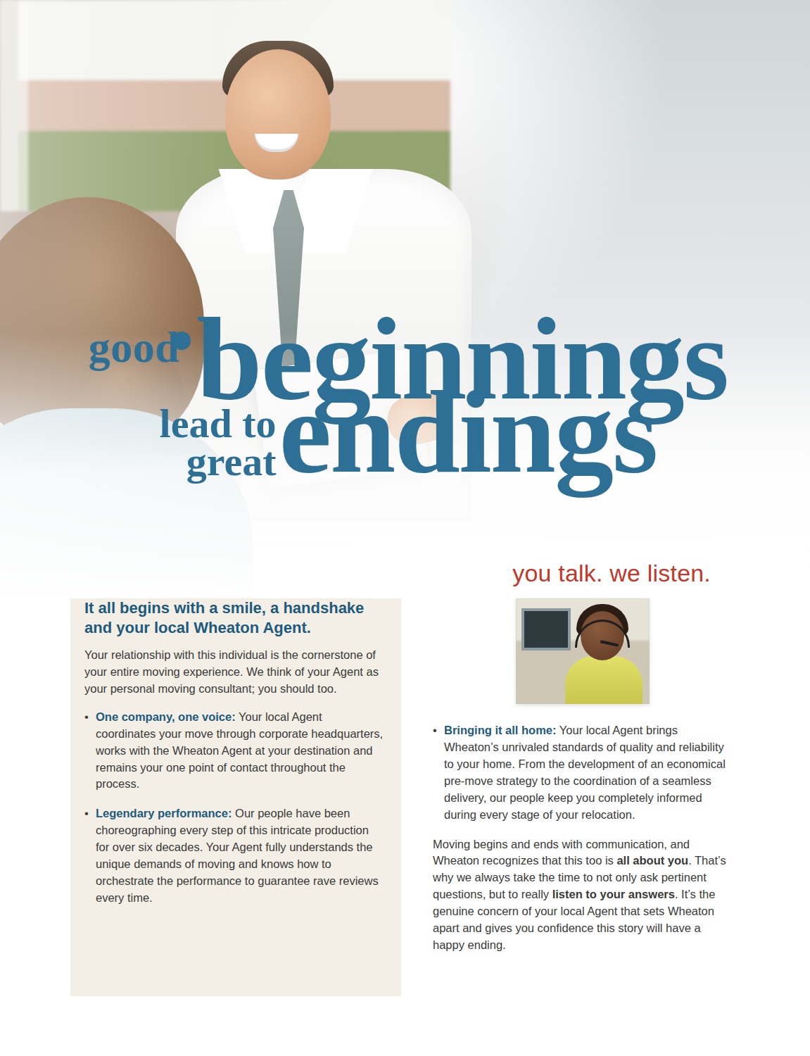good beginnings lead to
great endings
you talk. we listen.
It all begins with a smile, a handshake
and your local Wheaton Agent.
Your relationship with this individual is the cornerstone of your entire moving experience. We think of your Agent as your personal moving consultant; you should too.
One company, one voice: Your local Agent coordinates your move through corporate headquarters, works with the Wheaton Agent at your destination and remains your one point of contact throughout the process.
Legendary performance: Our people have been choreographing every step of this intricate production for over six decades. Your Agent fully understands the unique demands of moving and knows how to orchestrate the performance to guarantee rave reviews every time.
Bringing it all home: Your local Agent brings Wheaton’s unrivaled standards of quality and reliability to your home. From the development of an economical pre-move strategy to the coordination of a seamless delivery, our people keep you completely informed during every stage of your relocation.
Moving begins and ends with communication, and Wheaton recognizes that this too is all about you. That’s why we always take the time to not only ask pertinent questions, but to really listen to your answers. It’s the genuine concern of your local Agent that sets Wheaton apart and gives you confidence this story will have a happy ending.